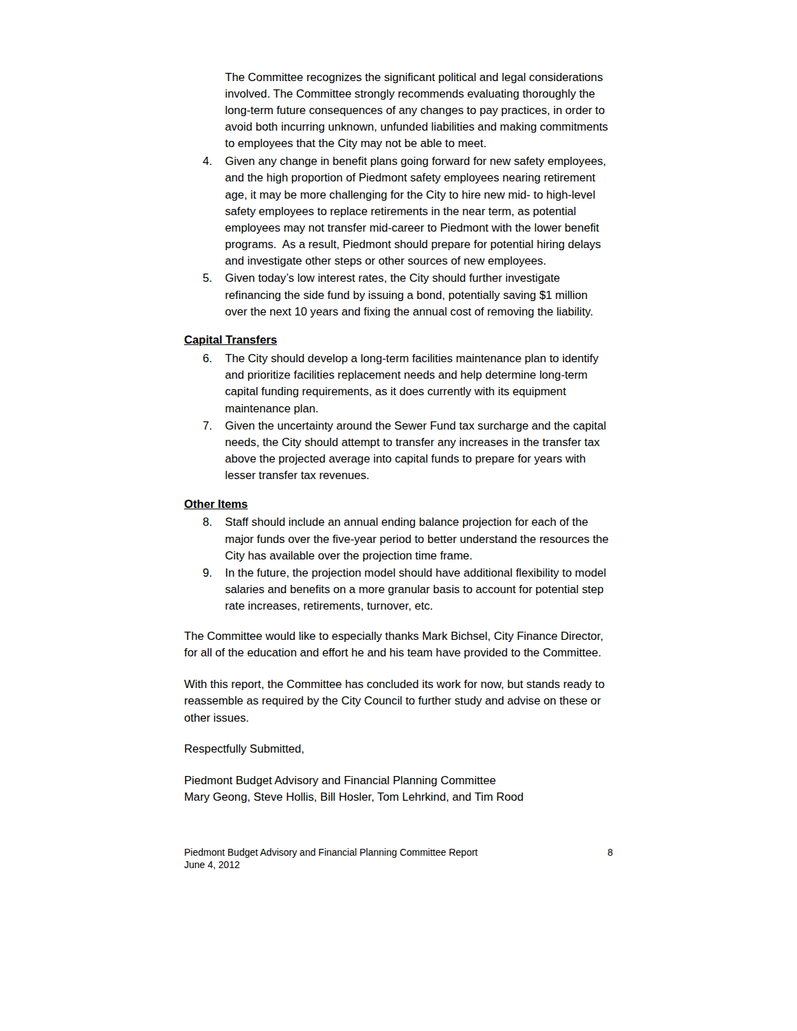The Committee recognizes the significant political and legal considerations involved. The Committee strongly recommends evaluating thoroughly the long-term future consequences of any changes to pay practices, in order to avoid both incurring unknown, unfunded liabilities and making commitments to employees that the City may not be able to meet.
4. Given any change in benefit plans going forward for new safety employees, and the high proportion of Piedmont safety employees nearing retirement age, it may be more challenging for the City to hire new mid- to high-level safety employees to replace retirements in the near term, as potential employees may not transfer mid-career to Piedmont with the lower benefit programs. As a result, Piedmont should prepare for potential hiring delays and investigate other steps or other sources of new employees.
5. Given today’s low interest rates, the City should further investigate refinancing the side fund by issuing a bond, potentially saving $1 million over the next 10 years and fixing the annual cost of removing the liability.
Capital Transfers
6. The City should develop a long-term facilities maintenance plan to identify and prioritize facilities replacement needs and help determine long-term capital funding requirements, as it does currently with its equipment maintenance plan.
7. Given the uncertainty around the Sewer Fund tax surcharge and the capital needs, the City should attempt to transfer any increases in the transfer tax above the projected average into capital funds to prepare for years with lesser transfer tax revenues.
Other Items
8. Staff should include an annual ending balance projection for each of the major funds over the five-year period to better understand the resources the City has available over the projection time frame.
9. In the future, the projection model should have additional flexibility to model salaries and benefits on a more granular basis to account for potential step rate increases, retirements, turnover, etc.
The Committee would like to especially thanks Mark Bichsel, City Finance Director, for all of the education and effort he and his team have provided to the Committee.
With this report, the Committee has concluded its work for now, but stands ready to reassemble as required by the City Council to further study and advise on these or other issues.
Respectfully Submitted,
Piedmont Budget Advisory and Financial Planning Committee
Mary Geong, Steve Hollis, Bill Hosler, Tom Lehrkind, and Tim Rood
Piedmont Budget Advisory and Financial Planning Committee Report June 4, 2012 8